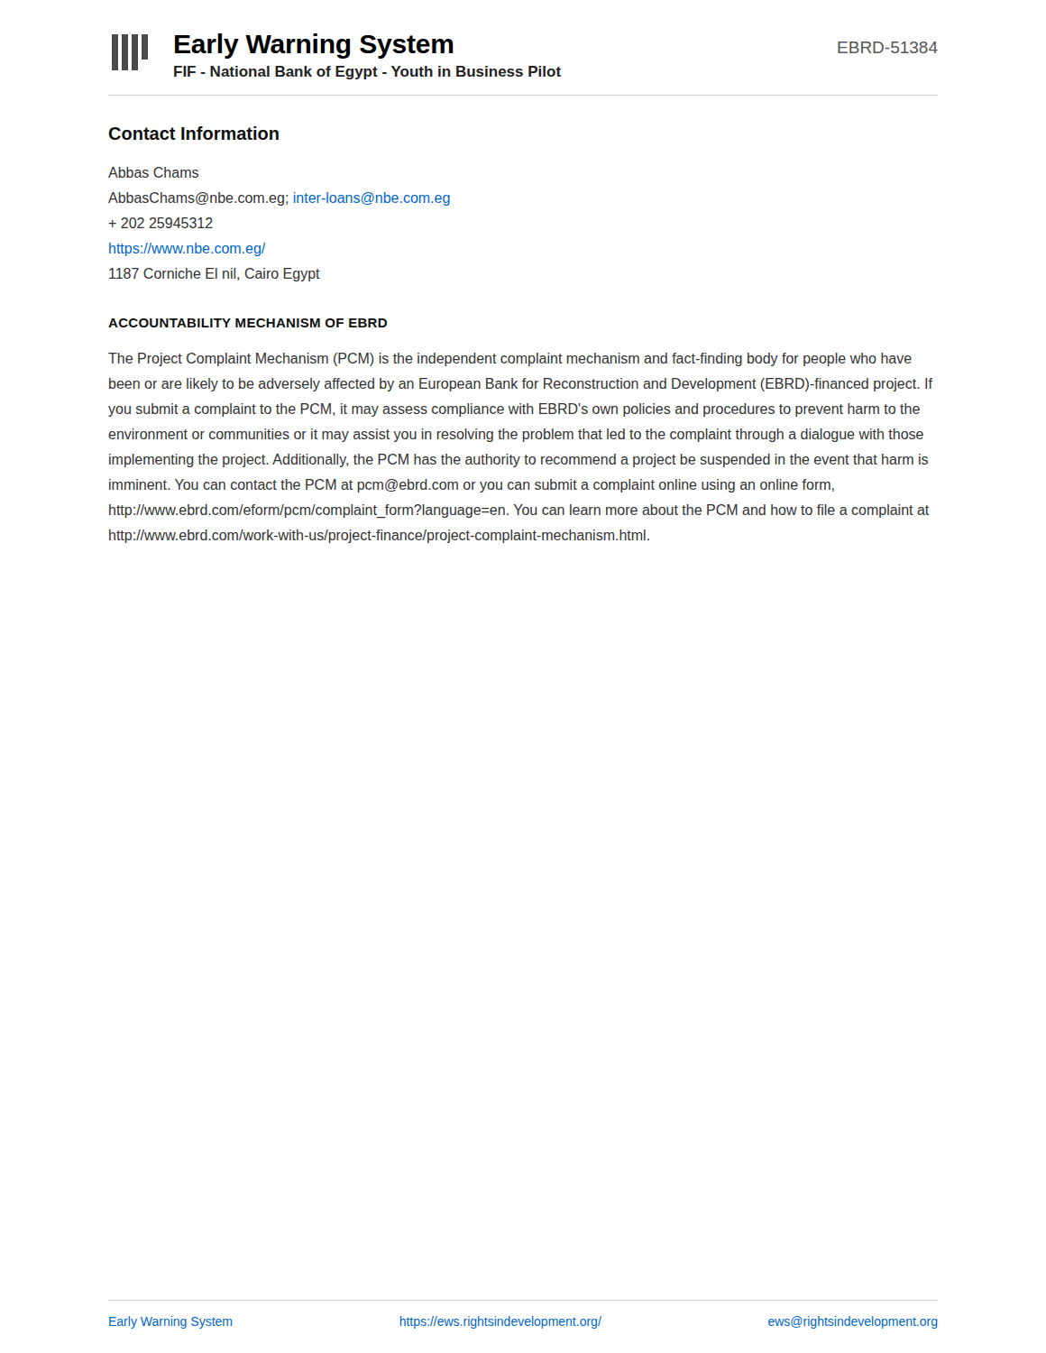Early Warning System
FIF - National Bank of Egypt - Youth in Business Pilot
EBRD-51384
Contact Information
Abbas Chams
AbbasChams@nbe.com.eg; inter-loans@nbe.com.eg
+ 202 25945312
https://www.nbe.com.eg/
1187 Corniche El nil, Cairo Egypt
Accountability Mechanism of EBRD
The Project Complaint Mechanism (PCM) is the independent complaint mechanism and fact-finding body for people who have been or are likely to be adversely affected by an European Bank for Reconstruction and Development (EBRD)-financed project. If you submit a complaint to the PCM, it may assess compliance with EBRD's own policies and procedures to prevent harm to the environment or communities or it may assist you in resolving the problem that led to the complaint through a dialogue with those implementing the project. Additionally, the PCM has the authority to recommend a project be suspended in the event that harm is imminent. You can contact the PCM at pcm@ebrd.com or you can submit a complaint online using an online form, http://www.ebrd.com/eform/pcm/complaint_form?language=en. You can learn more about the PCM and how to file a complaint at http://www.ebrd.com/work-with-us/project-finance/project-complaint-mechanism.html.
Early Warning System
https://ews.rightsindevelopment.org/
ews@rightsindevelopment.org